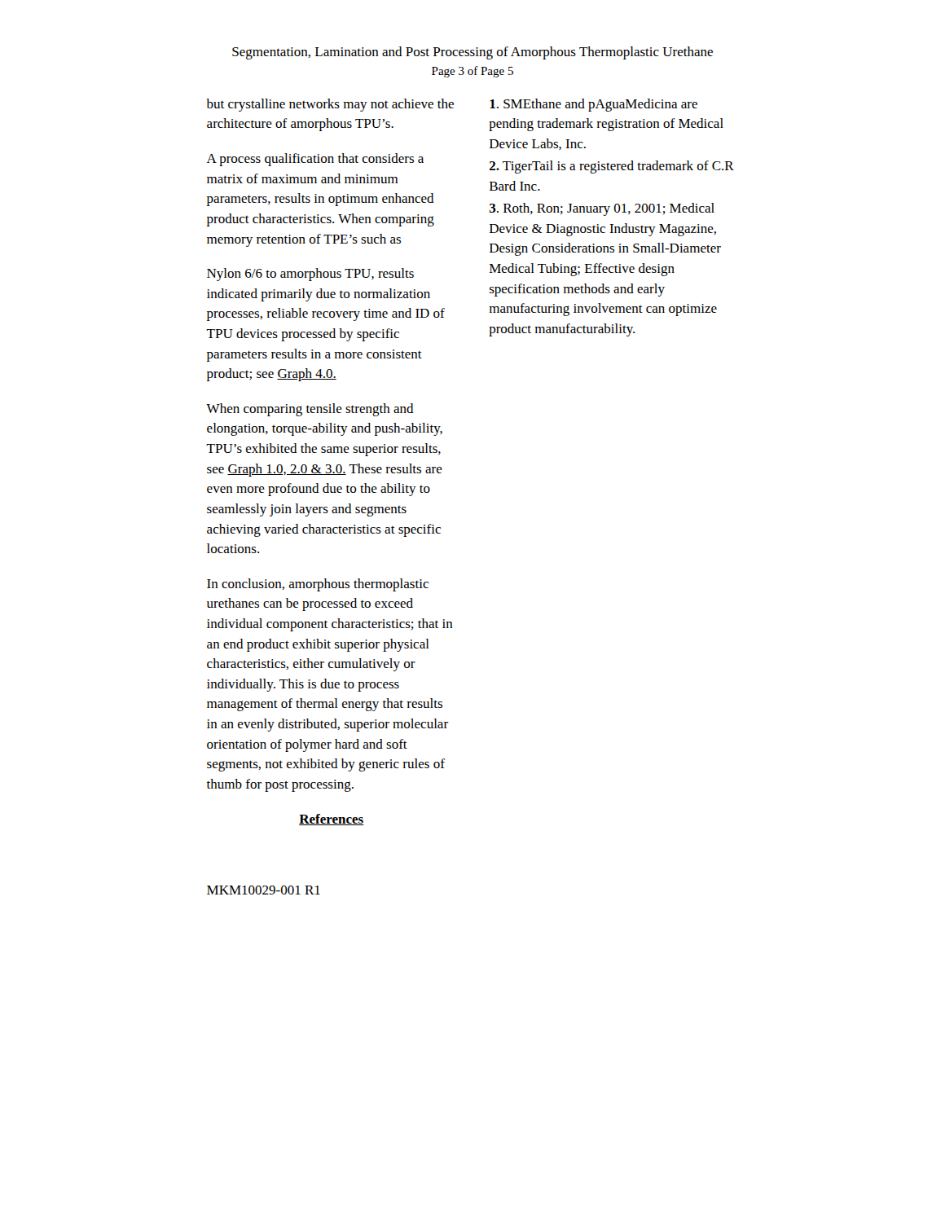Segmentation, Lamination and Post Processing of Amorphous Thermoplastic Urethane
Page 3 of Page 5
but crystalline networks may not achieve the architecture of amorphous TPU’s.
A process qualification that considers a matrix of maximum and minimum parameters, results in optimum enhanced product characteristics. When comparing memory retention of TPE’s such as
Nylon 6/6 to amorphous TPU, results indicated primarily due to normalization processes, reliable recovery time and ID of TPU devices processed by specific parameters results in a more consistent product; see Graph 4.0.
When comparing tensile strength and elongation, torque-ability and push-ability, TPU’s exhibited the same superior results, see Graph 1.0, 2.0 & 3.0. These results are even more profound due to the ability to seamlessly join layers and segments achieving varied characteristics at specific locations.
In conclusion, amorphous thermoplastic urethanes can be processed to exceed individual component characteristics; that in an end product exhibit superior physical characteristics, either cumulatively or individually. This is due to process management of thermal energy that results in an evenly distributed, superior molecular orientation of polymer hard and soft segments, not exhibited by generic rules of thumb for post processing.
References
1. SMEthane and pAguaMedicina are pending trademark registration of Medical Device Labs, Inc.
2. TigerTail is a registered trademark of C.R Bard Inc.
3. Roth, Ron; January 01, 2001; Medical Device & Diagnostic Industry Magazine, Design Considerations in Small-Diameter Medical Tubing; Effective design specification methods and early manufacturing involvement can optimize product manufacturability.
MKM10029-001 R1